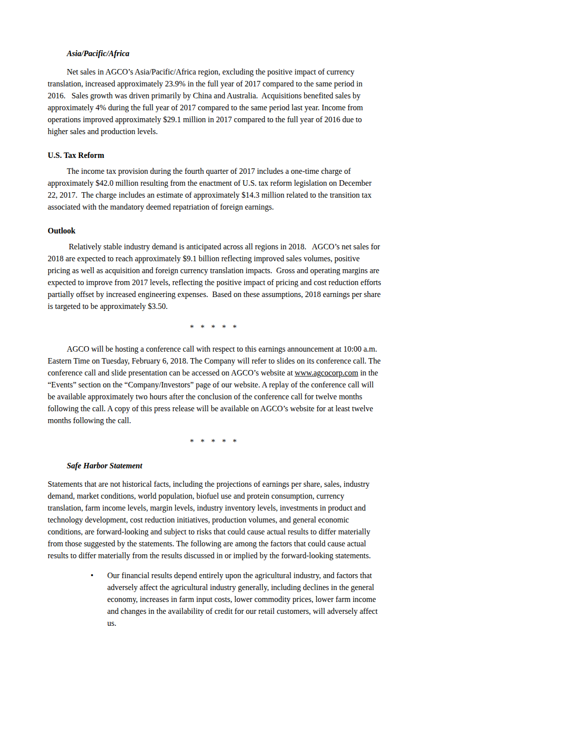Asia/Pacific/Africa
Net sales in AGCO’s Asia/Pacific/Africa region, excluding the positive impact of currency translation, increased approximately 23.9% in the full year of 2017 compared to the same period in 2016. Sales growth was driven primarily by China and Australia. Acquisitions benefited sales by approximately 4% during the full year of 2017 compared to the same period last year. Income from operations improved approximately $29.1 million in 2017 compared to the full year of 2016 due to higher sales and production levels.
U.S. Tax Reform
The income tax provision during the fourth quarter of 2017 includes a one-time charge of approximately $42.0 million resulting from the enactment of U.S. tax reform legislation on December 22, 2017. The charge includes an estimate of approximately $14.3 million related to the transition tax associated with the mandatory deemed repatriation of foreign earnings.
Outlook
Relatively stable industry demand is anticipated across all regions in 2018. AGCO’s net sales for 2018 are expected to reach approximately $9.1 billion reflecting improved sales volumes, positive pricing as well as acquisition and foreign currency translation impacts. Gross and operating margins are expected to improve from 2017 levels, reflecting the positive impact of pricing and cost reduction efforts partially offset by increased engineering expenses. Based on these assumptions, 2018 earnings per share is targeted to be approximately $3.50.
* * * * *
AGCO will be hosting a conference call with respect to this earnings announcement at 10:00 a.m. Eastern Time on Tuesday, February 6, 2018. The Company will refer to slides on its conference call. The conference call and slide presentation can be accessed on AGCO’s website at www.agcocorp.com in the “Events” section on the “Company/Investors” page of our website. A replay of the conference call will be available approximately two hours after the conclusion of the conference call for twelve months following the call. A copy of this press release will be available on AGCO’s website for at least twelve months following the call.
* * * * *
Safe Harbor Statement
Statements that are not historical facts, including the projections of earnings per share, sales, industry demand, market conditions, world population, biofuel use and protein consumption, currency translation, farm income levels, margin levels, industry inventory levels, investments in product and technology development, cost reduction initiatives, production volumes, and general economic conditions, are forward-looking and subject to risks that could cause actual results to differ materially from those suggested by the statements. The following are among the factors that could cause actual results to differ materially from the results discussed in or implied by the forward-looking statements.
Our financial results depend entirely upon the agricultural industry, and factors that adversely affect the agricultural industry generally, including declines in the general economy, increases in farm input costs, lower commodity prices, lower farm income and changes in the availability of credit for our retail customers, will adversely affect us.